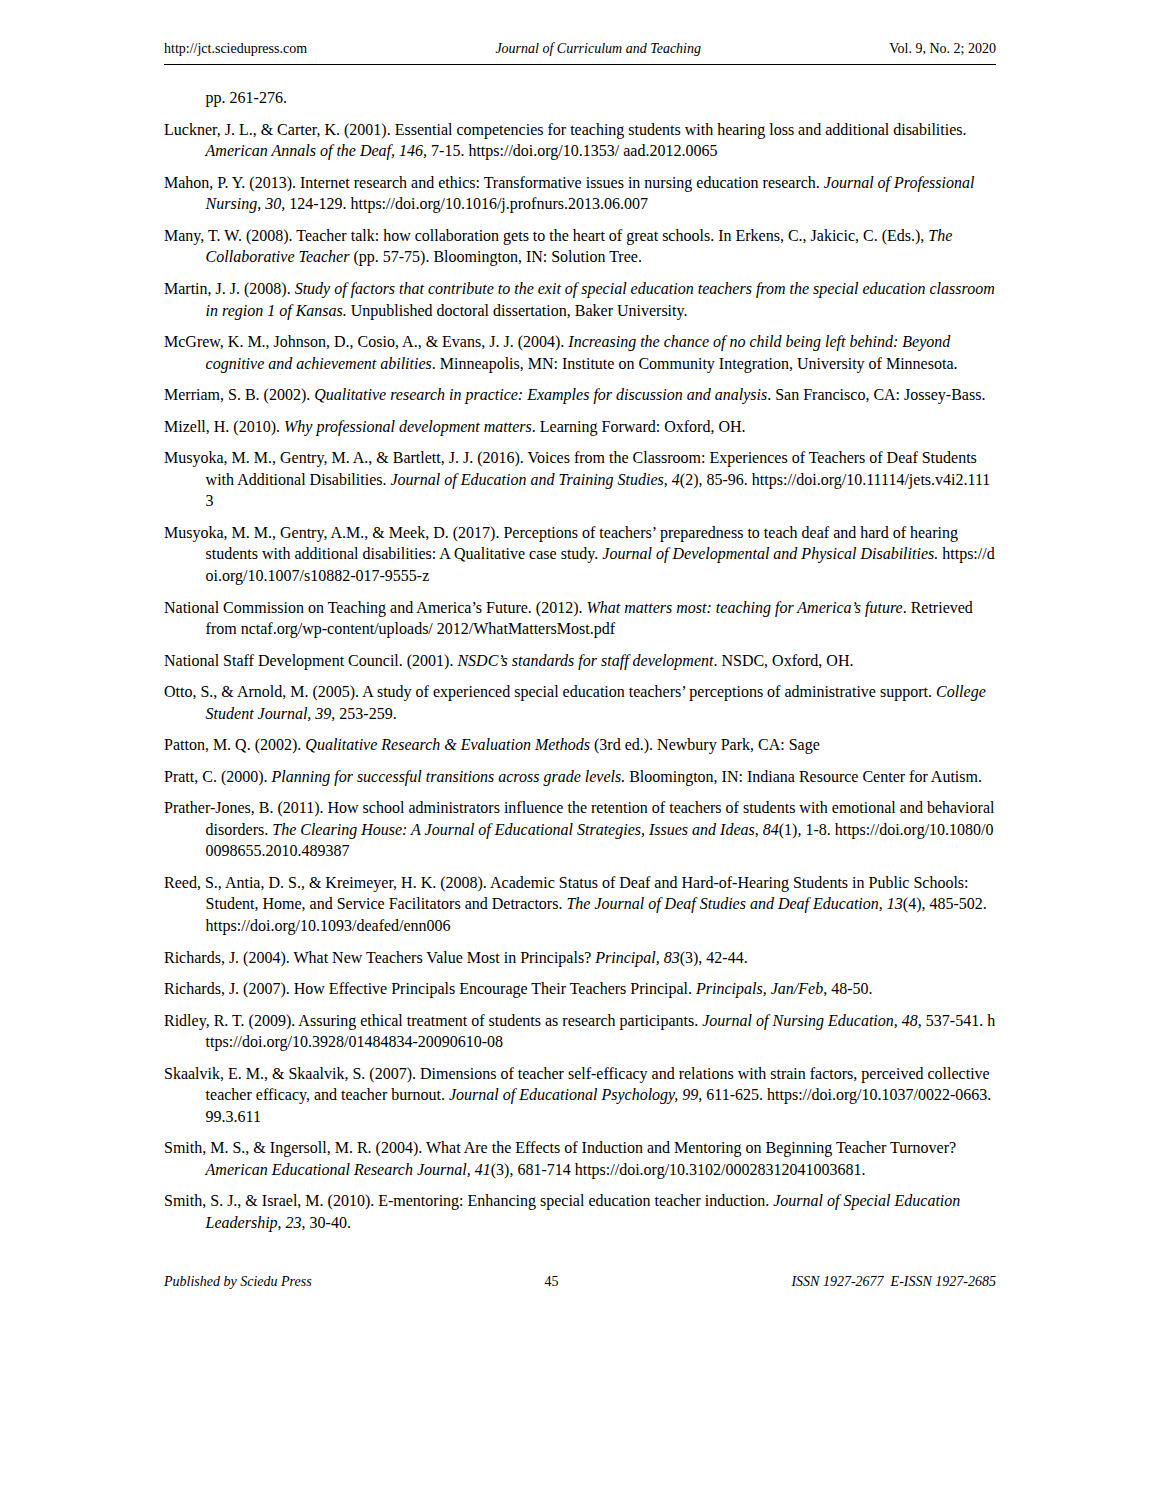http://jct.sciedupress.com Journal of Curriculum and Teaching Vol. 9, No. 2; 2020
pp. 261-276.
Luckner, J. L., & Carter, K. (2001). Essential competencies for teaching students with hearing loss and additional disabilities. American Annals of the Deaf, 146, 7-15. https://doi.org/10.1353/ aad.2012.0065
Mahon, P. Y. (2013). Internet research and ethics: Transformative issues in nursing education research. Journal of Professional Nursing, 30, 124-129. https://doi.org/10.1016/j.profnurs.2013.06.007
Many, T. W. (2008). Teacher talk: how collaboration gets to the heart of great schools. In Erkens, C., Jakicic, C. (Eds.), The Collaborative Teacher (pp. 57-75). Bloomington, IN: Solution Tree.
Martin, J. J. (2008). Study of factors that contribute to the exit of special education teachers from the special education classroom in region 1 of Kansas. Unpublished doctoral dissertation, Baker University.
McGrew, K. M., Johnson, D., Cosio, A., & Evans, J. J. (2004). Increasing the chance of no child being left behind: Beyond cognitive and achievement abilities. Minneapolis, MN: Institute on Community Integration, University of Minnesota.
Merriam, S. B. (2002). Qualitative research in practice: Examples for discussion and analysis. San Francisco, CA: Jossey-Bass.
Mizell, H. (2010). Why professional development matters. Learning Forward: Oxford, OH.
Musyoka, M. M., Gentry, M. A., & Bartlett, J. J. (2016). Voices from the Classroom: Experiences of Teachers of Deaf Students with Additional Disabilities. Journal of Education and Training Studies, 4(2), 85-96. https://doi.org/10.11114/jets.v4i2.1113
Musyoka, M. M., Gentry, A.M., & Meek, D. (2017). Perceptions of teachers’ preparedness to teach deaf and hard of hearing students with additional disabilities: A Qualitative case study. Journal of Developmental and Physical Disabilities. https://doi.org/10.1007/s10882-017-9555-z
National Commission on Teaching and America’s Future. (2012). What matters most: teaching for America’s future. Retrieved from nctaf.org/wp-content/uploads/ 2012/WhatMattersMost.pdf
National Staff Development Council. (2001). NSDC’s standards for staff development. NSDC, Oxford, OH.
Otto, S., & Arnold, M. (2005). A study of experienced special education teachers’ perceptions of administrative support. College Student Journal, 39, 253-259.
Patton, M. Q. (2002). Qualitative Research & Evaluation Methods (3rd ed.). Newbury Park, CA: Sage
Pratt, C. (2000). Planning for successful transitions across grade levels. Bloomington, IN: Indiana Resource Center for Autism.
Prather-Jones, B. (2011). How school administrators influence the retention of teachers of students with emotional and behavioral disorders. The Clearing House: A Journal of Educational Strategies, Issues and Ideas, 84(1), 1-8. https://doi.org/10.1080/00098655.2010.489387
Reed, S., Antia, D. S., & Kreimeyer, H. K. (2008). Academic Status of Deaf and Hard-of-Hearing Students in Public Schools: Student, Home, and Service Facilitators and Detractors. The Journal of Deaf Studies and Deaf Education, 13(4), 485-502. https://doi.org/10.1093/deafed/enn006
Richards, J. (2004). What New Teachers Value Most in Principals? Principal, 83(3), 42-44.
Richards, J. (2007). How Effective Principals Encourage Their Teachers Principal. Principals, Jan/Feb, 48-50.
Ridley, R. T. (2009). Assuring ethical treatment of students as research participants. Journal of Nursing Education, 48, 537-541. https://doi.org/10.3928/01484834-20090610-08
Skaalvik, E. M., & Skaalvik, S. (2007). Dimensions of teacher self-efficacy and relations with strain factors, perceived collective teacher efficacy, and teacher burnout. Journal of Educational Psychology, 99, 611-625. https://doi.org/10.1037/0022-0663.99.3.611
Smith, M. S., & Ingersoll, M. R. (2004). What Are the Effects of Induction and Mentoring on Beginning Teacher Turnover? American Educational Research Journal, 41(3), 681-714 https://doi.org/10.3102/00028312041003681.
Smith, S. J., & Israel, M. (2010). E-mentoring: Enhancing special education teacher induction. Journal of Special Education Leadership, 23, 30-40.
Published by Sciedu Press 45 ISSN 1927-2677 E-ISSN 1927-2685